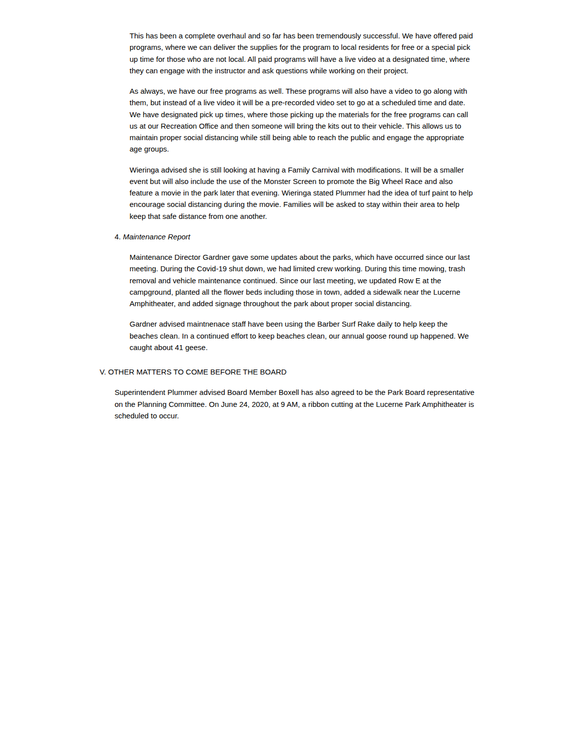This has been a complete overhaul and so far has been tremendously successful. We have offered paid programs, where we can deliver the supplies for the program to local residents for free or a special pick up time for those who are not local. All paid programs will have a live video at a designated time, where they can engage with the instructor and ask questions while working on their project.
As always, we have our free programs as well. These programs will also have a video to go along with them, but instead of a live video it will be a pre-recorded video set to go at a scheduled time and date. We have designated pick up times, where those picking up the materials for the free programs can call us at our Recreation Office and then someone will bring the kits out to their vehicle. This allows us to maintain proper social distancing while still being able to reach the public and engage the appropriate age groups.
Wieringa advised she is still looking at having a Family Carnival with modifications. It will be a smaller event but will also include the use of the Monster Screen to promote the Big Wheel Race and also feature a movie in the park later that evening. Wieringa stated Plummer had the idea of turf paint to help encourage social distancing during the movie. Families will be asked to stay within their area to help keep that safe distance from one another.
4. Maintenance Report
Maintenance Director Gardner gave some updates about the parks, which have occurred since our last meeting. During the Covid-19 shut down, we had limited crew working. During this time mowing, trash removal and vehicle maintenance continued. Since our last meeting, we updated Row E at the campground, planted all the flower beds including those in town, added a sidewalk near the Lucerne Amphitheater, and added signage throughout the park about proper social distancing.
Gardner advised maintnenace staff have been using the Barber Surf Rake daily to help keep the beaches clean. In a continued effort to keep beaches clean, our annual goose round up happened. We caught about 41 geese.
V. OTHER MATTERS TO COME BEFORE THE BOARD
Superintendent Plummer advised Board Member Boxell has also agreed to be the Park Board representative on the Planning Committee. On June 24, 2020, at 9 AM, a ribbon cutting at the Lucerne Park Amphitheater is scheduled to occur.